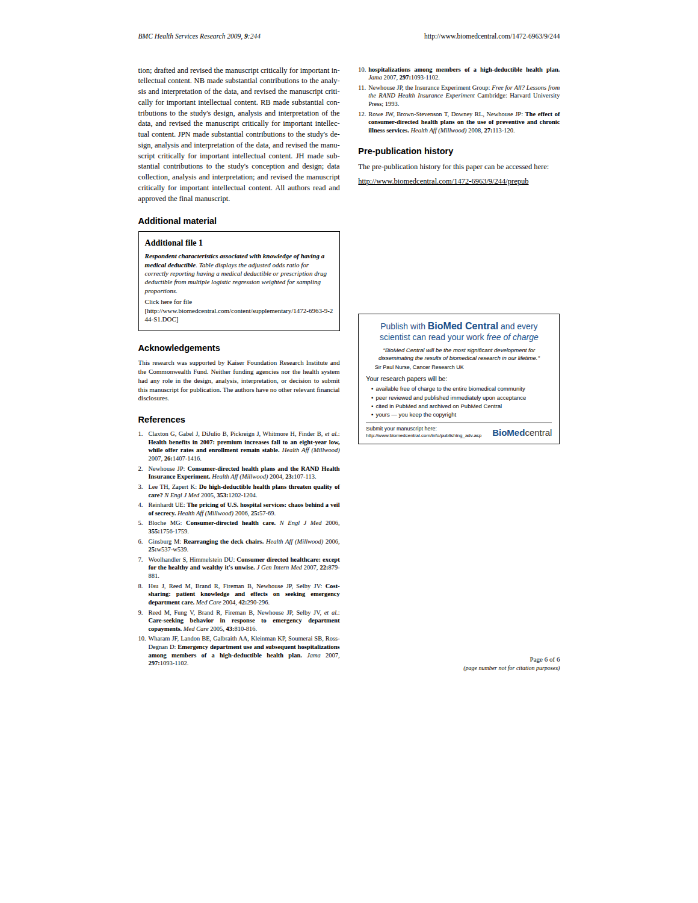BMC Health Services Research 2009, 9:244
http://www.biomedcentral.com/1472-6963/9/244
tion; drafted and revised the manuscript critically for important intellectual content. NB made substantial contributions to the analysis and interpretation of the data, and revised the manuscript critically for important intellectual content. RB made substantial contributions to the study's design, analysis and interpretation of the data, and revised the manuscript critically for important intellectual content. JPN made substantial contributions to the study's design, analysis and interpretation of the data, and revised the manuscript critically for important intellectual content. JH made substantial contributions to the study's conception and design; data collection, analysis and interpretation; and revised the manuscript critically for important intellectual content. All authors read and approved the final manuscript.
Additional material
Additional file 1
Respondent characteristics associated with knowledge of having a medical deductible. Table displays the adjusted odds ratio for correctly reporting having a medical deductible or prescription drug deductible from multiple logistic regression weighted for sampling proportions.
Click here for file
[http://www.biomedcentral.com/content/supplementary/1472-6963-9-244-S1.DOC]
Acknowledgements
This research was supported by Kaiser Foundation Research Institute and the Commonwealth Fund. Neither funding agencies nor the health system had any role in the design, analysis, interpretation, or decision to submit this manuscript for publication. The authors have no other relevant financial disclosures.
References
Claxton G, Gabel J, DiJulio B, Pickreign J, Whitmore H, Finder B, et al.: Health benefits in 2007: premium increases fall to an eight-year low, while offer rates and enrollment remain stable. Health Aff (Millwood) 2007, 26: 1407-1416.
Newhouse JP: Consumer-directed health plans and the RAND Health Insurance Experiment. Health Aff (Millwood) 2004, 23: 107-113.
Lee TH, Zapert K: Do high-deductible health plans threaten quality of care? N Engl J Med 2005, 353: 1202-1204.
Reinhardt UE: The pricing of U.S. hospital services: chaos behind a veil of secrecy. Health Aff (Millwood) 2006, 25: 57-69.
Bloche MG: Consumer-directed health care. N Engl J Med 2006, 355: 1756-1759.
Ginsburg M: Rearranging the deck chairs. Health Aff (Millwood) 2006, 25: w537-w539.
Woolhandler S, Himmelstein DU: Consumer directed healthcare: except for the healthy and wealthy it's unwise. J Gen Intern Med 2007, 22: 879-881.
Hsu J, Reed M, Brand R, Fireman B, Newhouse JP, Selby JV: Cost-sharing: patient knowledge and effects on seeking emergency department care. Med Care 2004, 42: 290-296.
Reed M, Fung V, Brand R, Fireman B, Newhouse JP, Selby JV, et al.: Care-seeking behavior in response to emergency department copayments. Med Care 2005, 43: 810-816.
Wharam JF, Landon BE, Galbraith AA, Kleinman KP, Soumerai SB, Ross-Degnan D: Emergency department use and subsequent hospitalizations among members of a high-deductible health plan. Jama 2007, 297: 1093-1102.
hospitalizations among members of a high-deductible health plan. Jama 2007, 297: 1093-1102.
Newhouse JP, the Insurance Experiment Group: Free for All? Lessons from the RAND Health Insurance Experiment Cambridge: Harvard University Press; 1993.
Rowe JW, Brown-Stevenson T, Downey RL, Newhouse JP: The effect of consumer-directed health plans on the use of preventive and chronic illness services. Health Aff (Millwood) 2008, 27: 113-120.
Pre-publication history
The pre-publication history for this paper can be accessed here:
http://www.biomedcentral.com/1472-6963/9/244/prepub
Publish with Bio Med Central and every
scientist can read your work free of charge
"BioMed Central will be the most significant development for disseminating the results of biomedical research in our lifetime."
Sir Paul Nurse, Cancer Research UK
Your research papers will be:
available free of charge to the entire biomedical community
peer reviewed and published immediately upon acceptance
cited in PubMed and archived on PubMed Central
yours — you keep the copyright
Submit your manuscript here:
http://www.biomedcentral.com/info/publishing_adv.asp
BioMedcentral
Page 6 of 6
(page number not for citation purposes)